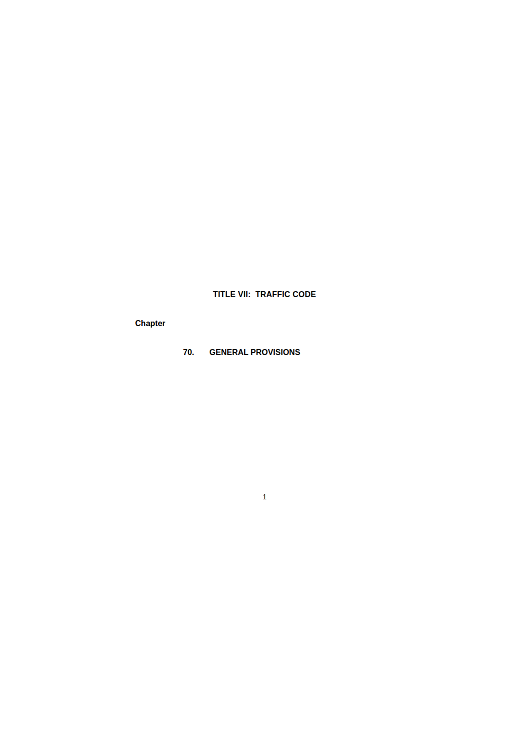TITLE VII: TRAFFIC CODE
Chapter
70. GENERAL PROVISIONS
1